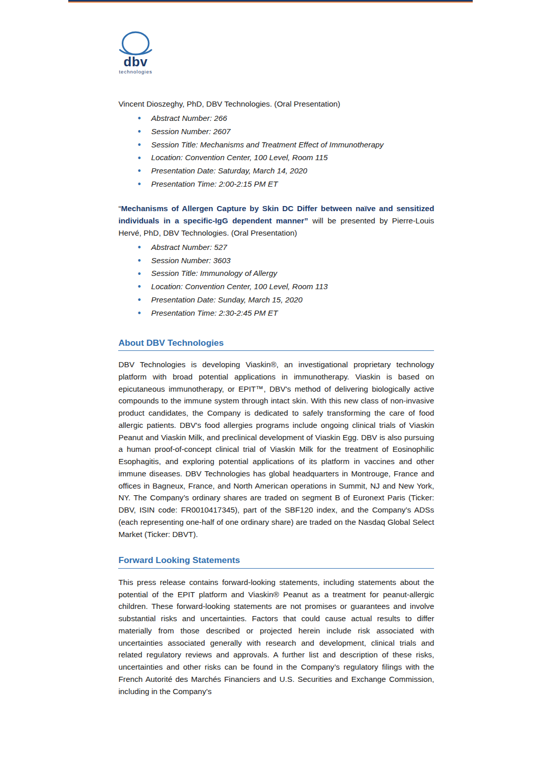dbv technologies
Vincent Dioszeghy, PhD, DBV Technologies. (Oral Presentation)
Abstract Number: 266
Session Number: 2607
Session Title: Mechanisms and Treatment Effect of Immunotherapy
Location: Convention Center, 100 Level, Room 115
Presentation Date: Saturday, March 14, 2020
Presentation Time: 2:00-2:15 PM ET
“Mechanisms of Allergen Capture by Skin DC Differ between naïve and sensitized individuals in a specific-IgG dependent manner” will be presented by Pierre-Louis Hervé, PhD, DBV Technologies. (Oral Presentation)
Abstract Number: 527
Session Number: 3603
Session Title: Immunology of Allergy
Location: Convention Center, 100 Level, Room 113
Presentation Date: Sunday, March 15, 2020
Presentation Time: 2:30-2:45 PM ET
About DBV Technologies
DBV Technologies is developing Viaskin®, an investigational proprietary technology platform with broad potential applications in immunotherapy. Viaskin is based on epicutaneous immunotherapy, or EPIT™, DBV's method of delivering biologically active compounds to the immune system through intact skin. With this new class of non-invasive product candidates, the Company is dedicated to safely transforming the care of food allergic patients. DBV's food allergies programs include ongoing clinical trials of Viaskin Peanut and Viaskin Milk, and preclinical development of Viaskin Egg. DBV is also pursuing a human proof-of-concept clinical trial of Viaskin Milk for the treatment of Eosinophilic Esophagitis, and exploring potential applications of its platform in vaccines and other immune diseases. DBV Technologies has global headquarters in Montrouge, France and offices in Bagneux, France, and North American operations in Summit, NJ and New York, NY. The Company’s ordinary shares are traded on segment B of Euronext Paris (Ticker: DBV, ISIN code: FR0010417345), part of the SBF120 index, and the Company’s ADSs (each representing one-half of one ordinary share) are traded on the Nasdaq Global Select Market (Ticker: DBVT).
Forward Looking Statements
This press release contains forward-looking statements, including statements about the potential of the EPIT platform and Viaskin® Peanut as a treatment for peanut-allergic children. These forward-looking statements are not promises or guarantees and involve substantial risks and uncertainties. Factors that could cause actual results to differ materially from those described or projected herein include risk associated with uncertainties associated generally with research and development, clinical trials and related regulatory reviews and approvals. A further list and description of these risks, uncertainties and other risks can be found in the Company’s regulatory filings with the French Autorité des Marchés Financiers and U.S. Securities and Exchange Commission, including in the Company’s